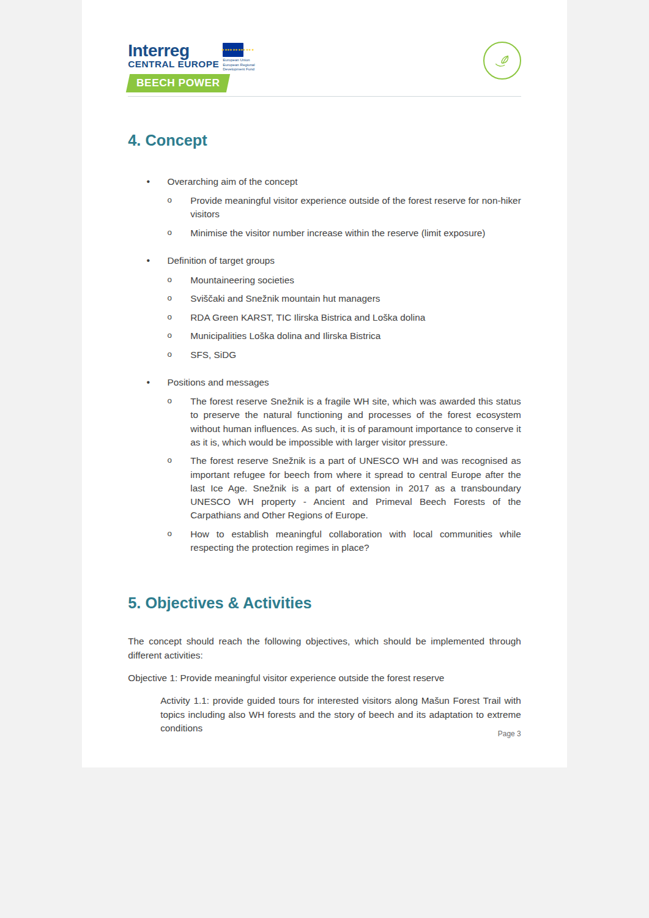Interreg CENTRAL EUROPE
European Union
European Regional
Development Fund
BEECH POWER
4. Concept
Overarching aim of the concept
Provide meaningful visitor experience outside of the forest reserve for non-hiker visitors
Minimise the visitor number increase within the reserve (limit exposure)
Definition of target groups
Mountaineering societies
Sviščaki and Snežnik mountain hut managers
RDA Green KARST, TIC Ilirska Bistrica and Loška dolina
Municipalities Loška dolina and Ilirska Bistrica
SFS, SiDG
Positions and messages
The forest reserve Snežnik is a fragile WH site, which was awarded this status to preserve the natural functioning and processes of the forest ecosystem without human influences. As such, it is of paramount importance to conserve it as it is, which would be impossible with larger visitor pressure.
The forest reserve Snežnik is a part of UNESCO WH and was recognised as important refugee for beech from where it spread to central Europe after the last Ice Age. Snežnik is a part of extension in 2017 as a transboundary UNESCO WH property - Ancient and Primeval Beech Forests of the Carpathians and Other Regions of Europe.
How to establish meaningful collaboration with local communities while respecting the protection regimes in place?
5. Objectives & Activities
The concept should reach the following objectives, which should be implemented through different activities:
Objective 1: Provide meaningful visitor experience outside the forest reserve
Activity 1.1: provide guided tours for interested visitors along Mašun Forest Trail with topics including also WH forests and the story of beech and its adaptation to extreme conditions
Page 3